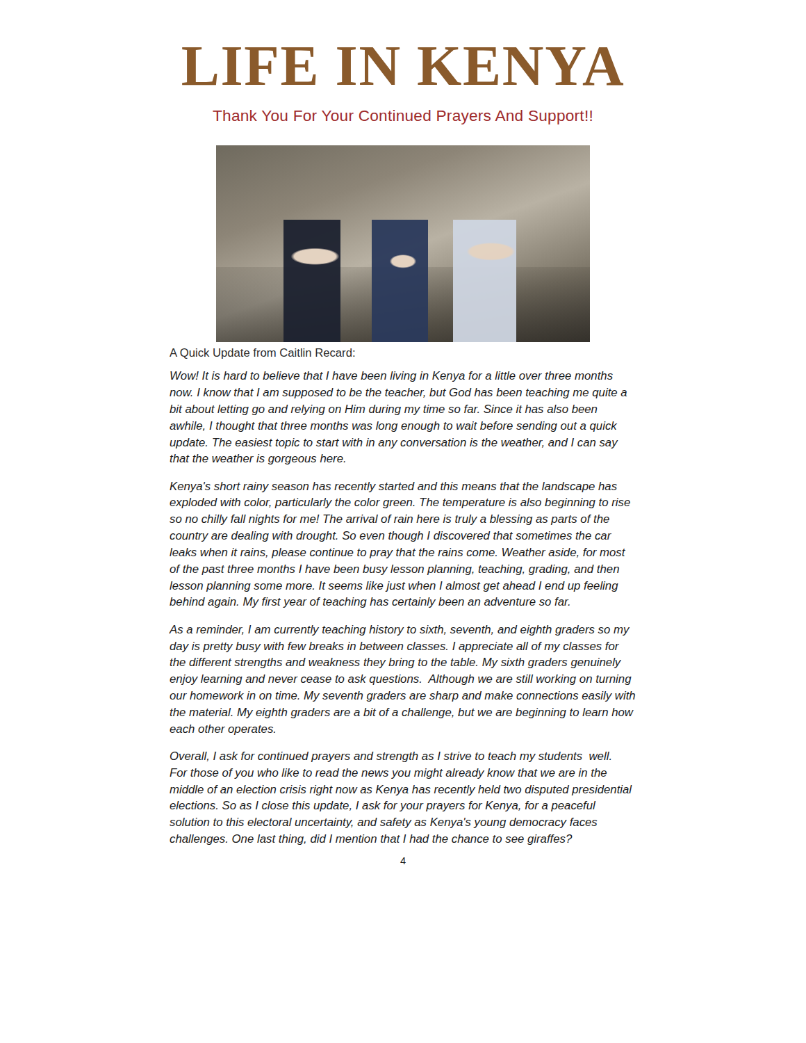Life in Kenya
Thank You For Your Continued Prayers And Support!!
A Quick Update from Caitlin Recard:
Wow! It is hard to believe that I have been living in Kenya for a little over three months now. I know that I am supposed to be the teacher, but God has been teaching me quite a bit about letting go and relying on Him during my time so far. Since it has also been awhile, I thought that three months was long enough to wait before sending out a quick update. The easiest topic to start with in any conversation is the weather, and I can say that the weather is gorgeous here.
Kenya's short rainy season has recently started and this means that the landscape has exploded with color, particularly the color green. The temperature is also beginning to rise so no chilly fall nights for me! The arrival of rain here is truly a blessing as parts of the country are dealing with drought. So even though I discovered that sometimes the car leaks when it rains, please continue to pray that the rains come. Weather aside, for most of the past three months I have been busy lesson planning, teaching, grading, and then lesson planning some more. It seems like just when I almost get ahead I end up feeling behind again. My first year of teaching has certainly been an adventure so far.
As a reminder, I am currently teaching history to sixth, seventh, and eighth graders so my day is pretty busy with few breaks in between classes. I appreciate all of my classes for the different strengths and weakness they bring to the table. My sixth graders genuinely enjoy learning and never cease to ask questions. Although we are still working on turning our homework in on time. My seventh graders are sharp and make connections easily with the material. My eighth graders are a bit of a challenge, but we are beginning to learn how each other operates.
Overall, I ask for continued prayers and strength as I strive to teach my students well.
For those of you who like to read the news you might already know that we are in the middle of an election crisis right now as Kenya has recently held two disputed presidential elections. So as I close this update, I ask for your prayers for Kenya, for a peaceful solution to this electoral uncertainty, and safety as Kenya's young democracy faces challenges. One last thing, did I mention that I had the chance to see giraffes?
4